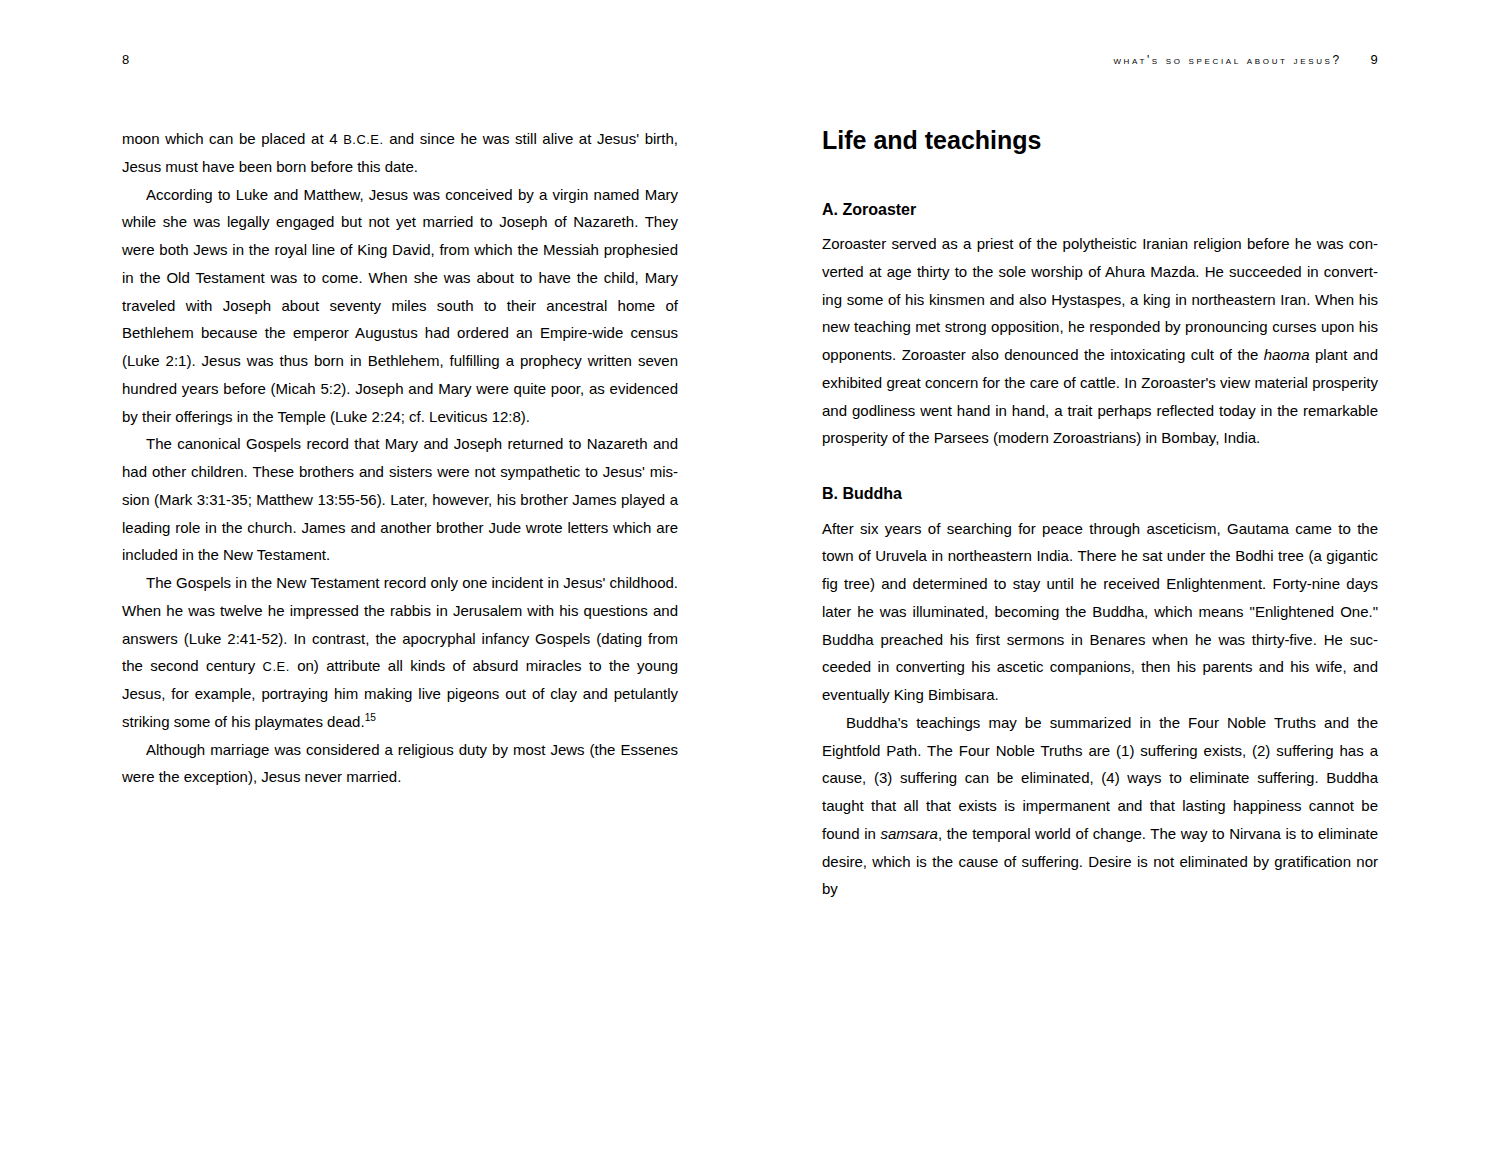8
moon which can be placed at 4 B.C.E. and since he was still alive at Jesus' birth, Jesus must have been born before this date.
According to Luke and Matthew, Jesus was conceived by a virgin named Mary while she was legally engaged but not yet married to Joseph of Nazareth. They were both Jews in the royal line of King David, from which the Messiah prophesied in the Old Testament was to come. When she was about to have the child, Mary traveled with Joseph about seventy miles south to their ancestral home of Bethlehem because the emperor Augustus had ordered an Empire-wide census (Luke 2:1). Jesus was thus born in Bethlehem, fulfilling a prophecy written seven hundred years before (Micah 5:2). Joseph and Mary were quite poor, as evidenced by their offerings in the Temple (Luke 2:24; cf. Leviticus 12:8).
The canonical Gospels record that Mary and Joseph returned to Nazareth and had other children. These brothers and sisters were not sympathetic to Jesus' mission (Mark 3:31-35; Matthew 13:55-56). Later, however, his brother James played a leading role in the church. James and another brother Jude wrote letters which are included in the New Testament.
The Gospels in the New Testament record only one incident in Jesus' childhood. When he was twelve he impressed the rabbis in Jerusalem with his questions and answers (Luke 2:41-52). In contrast, the apocryphal infancy Gospels (dating from the second century C.E. on) attribute all kinds of absurd miracles to the young Jesus, for example, portraying him making live pigeons out of clay and petulantly striking some of his playmates dead.15
Although marriage was considered a religious duty by most Jews (the Essenes were the exception), Jesus never married.
what's so special about jesus? 9
Life and teachings
A. Zoroaster
Zoroaster served as a priest of the polytheistic Iranian religion before he was converted at age thirty to the sole worship of Ahura Mazda. He succeeded in converting some of his kinsmen and also Hystaspes, a king in northeastern Iran. When his new teaching met strong opposition, he responded by pronouncing curses upon his opponents. Zoroaster also denounced the intoxicating cult of the haoma plant and exhibited great concern for the care of cattle. In Zoroaster's view material prosperity and godliness went hand in hand, a trait perhaps reflected today in the remarkable prosperity of the Parsees (modern Zoroastrians) in Bombay, India.
B. Buddha
After six years of searching for peace through asceticism, Gautama came to the town of Uruvela in northeastern India. There he sat under the Bodhi tree (a gigantic fig tree) and determined to stay until he received Enlightenment. Forty-nine days later he was illuminated, becoming the Buddha, which means "Enlightened One." Buddha preached his first sermons in Benares when he was thirty-five. He succeeded in converting his ascetic companions, then his parents and his wife, and eventually King Bimbisara.
Buddha's teachings may be summarized in the Four Noble Truths and the Eightfold Path. The Four Noble Truths are (1) suffering exists, (2) suffering has a cause, (3) suffering can be eliminated, (4) ways to eliminate suffering. Buddha taught that all that exists is impermanent and that lasting happiness cannot be found in samsara, the temporal world of change. The way to Nirvana is to eliminate desire, which is the cause of suffering. Desire is not eliminated by gratification nor by